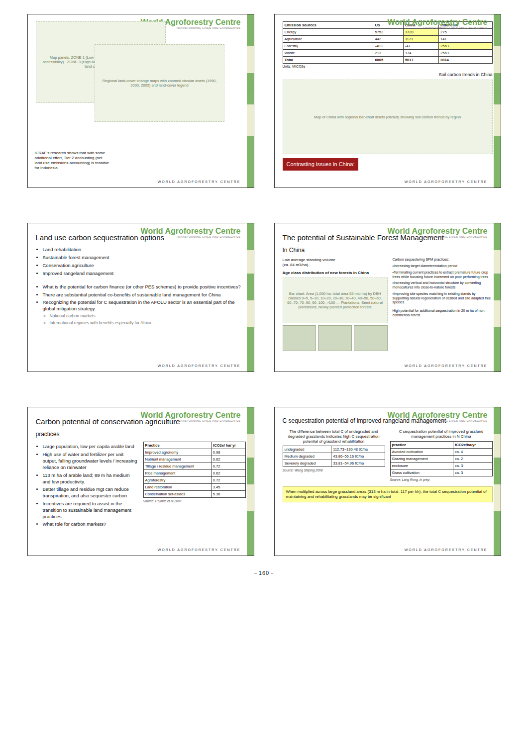World Agroforestry Centre TRANSFORMING LIVES AND LANDSCAPES
Map panels: ZONE 1 (Low accessibility, peat) · ZONE 2 (High accessibility) · ZONE 3 (High accessibility, peat) — 1990 / 2000 / 2005 land cover mosaics
Regional land-cover change maps with zoomed circular insets (1990, 2000, 2005) and land-cover legend
ICRAF’s research shows that with some additional effort, Tier 2 accounting (net land use emissions accounting) is feasible for Indonesia
WORLD AGROFORESTRY CENTRE
World Agroforestry Centre TRANSFORMING LIVES AND LANDSCAPES
| Emission sources | US | China | Indonesia |
| --- | --- | --- | --- |
| Energy | 5752 | 3720 | 275 |
| Agriculture | 442 | 1171 | 141 |
| Forestry | -403 | -47 | 2563 |
| Waste | 213 | 174 | 2563 |
| Total | 6005 | 5017 | 3014 |
Units: MtCO2e
Soil carbon trends in China
Map of China with regional bar-chart insets (circled) showing soil carbon trends by region
Contrasting issues in China:
WORLD AGROFORESTRY CENTRE
World Agroforestry Centre TRANSFORMING LIVES AND LANDSCAPES
Land use carbon sequestration options
Land rehabilitation
Sustainable forest management
Conservation agriculture
Improved rangeland management
What is the potential for carbon finance (or other PES schemes) to provide positive incentives?
There are substantial potential co-benefits of sustainable land management for China
Recognizing the potential for C sequestration in the AFOLU sector is an essential part of the global mitigation strategy.
National carbon markets
International regimes with benefits especially for Africa
WORLD AGROFORESTRY CENTRE
World Agroforestry Centre TRANSFORMING LIVES AND LANDSCAPES
The potential of Sustainable Forest Management
In China
Low average standing volume
(ca. 84 m3/ha).
Age class distribution of new forests in China
Bar chart: Area (1,000 ha; total area 55 mio ha) by DBH classes 0–5, 5–10, 10–20, 20–30, 30–40, 40–50, 50–60, 60–70, 70–90, 90–100, >100 — Plantations, Semi-natural plantations, Newly planted protection forests
Carbon sequestering SFM practices:
•Increasing target diameter/rotation period
•Terminating current practices to extract premature future crop trees while focusing future increment on poor performing trees
•Increasing vertical and horizontal structure by converting monocultures into close-to-nature forests
•Improving site species matching in existing stands by supporting natural regeneration of desired and site adapted tree species.
High potential for additional sequestration in 20 m ha of non-commercial forest.
WORLD AGROFORESTRY CENTRE
World Agroforestry Centre TRANSFORMING LIVES AND LANDSCAPES
Carbon potential of conservation agriculture
practices
Large population, low per capita arable land
High use of water and fertilizer per unit output, falling groundwater levels / increasing reliance on rainwater
113 m ha of arable land; 89 m ha medium and low productivity.
Better tillage and residue mgt can reduce transpiration, and also sequester carbon
Incentives are required to assist in the transition to sustainable land management practices
What role for carbon markets?
| Practice | tCO2e/ ha/ yr |
| --- | --- |
| Improved agronomy | 0.98 |
| Nutrient management | 0.62 |
| Tillage / residue management | 0.72 |
| Rice management | 0.62 |
| Agroforestry | 0.72 |
| Land restoration | 3.45 |
| Conservation set-asides | 5.36 |
Source: P Smith et al 2007
WORLD AGROFORESTRY CENTRE
World Agroforestry Centre TRANSFORMING LIVES AND LANDSCAPES
C sequestration potential of improved rangeland management
The difference between total C of undegraded and degraded grasslands indicates high C sequestration potential of grassland rehabilitation
| undegraded | 112.73~130.48 tC/ha |
| Medium degraded | 43.86~56.16 tC/ha |
| Severely degraded | 33.81~54.96 tC/ha |
Source: Wang Shiping 2008
C sequestration potential of improved grassland management practices in N China
| practice | tCO2e/ha/yr |
| --- | --- |
| Avoided cultivation | ca. 4 |
| Grazing management | ca. 2 |
| enclosure | ca. 3 |
| Grass cultivation | ca. 3 |
Source: Lang Rong, in prep
When multiplied across large grassland areas (313 m ha in total, 117 per hh), the total C sequestration potential of maintaining and rehabilitating grasslands may be significant
WORLD AGROFORESTRY CENTRE
－160－